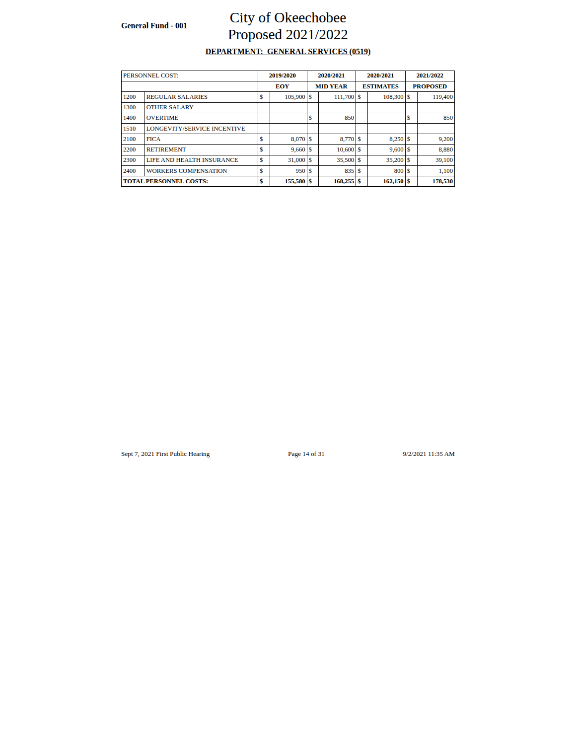City of Okeechobee
Proposed 2021/2022
General Fund - 001
DEPARTMENT: GENERAL SERVICES (0519)
| PERSONNEL COST: | 2019/2020 | 2020/2021 | 2020/2021 | 2021/2022 |
| | EOY | MID YEAR | ESTIMATES | PROPOSED |
| 1200 | REGULAR SALARIES | $ | 105,900 | $ | 111,700 | $ | 108,300 | $ | 119,400 |
| 1300 | OTHER SALARY | | | | | | | | |
| 1400 | OVERTIME | | | $ | 850 | | | $ | 850 |
| 1510 | LONGEVITY/SERVICE INCENTIVE | | | | | | | | |
| 2100 | FICA | $ | 8,070 | $ | 8,770 | $ | 8,250 | $ | 9,200 |
| 2200 | RETIREMENT | $ | 9,660 | $ | 10,600 | $ | 9,600 | $ | 8,880 |
| 2300 | LIFE AND HEALTH INSURANCE | $ | 31,000 | $ | 35,500 | $ | 35,200 | $ | 39,100 |
| 2400 | WORKERS COMPENSATION | $ | 950 | $ | 835 | $ | 800 | $ | 1,100 |
| TOTAL PERSONNEL COSTS: | $ | 155,580 | $ | 168,255 | $ | 162,150 | $ | 178,530 |
Sept 7, 2021 First Public Hearing
Page 14 of 31
9/2/2021 11:35 AM